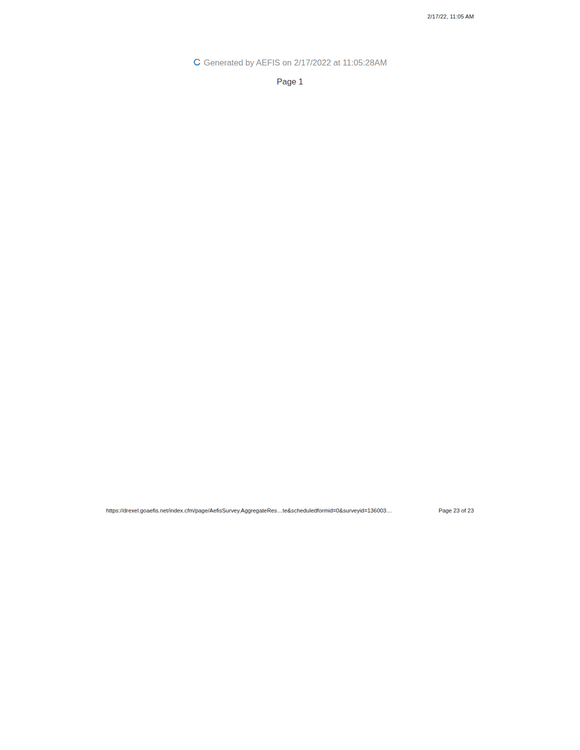2/17/22, 11:05 AM
Generated by AEFIS on 2/17/2022 at 11:05:28AM
Page 1
https://drexel.goaefis.net/index.cfm/page/AefisSurvey.AggregateRes…te&scheduledformid=0&surveyid=136003&returncomments=true&rf=print Page 23 of 23